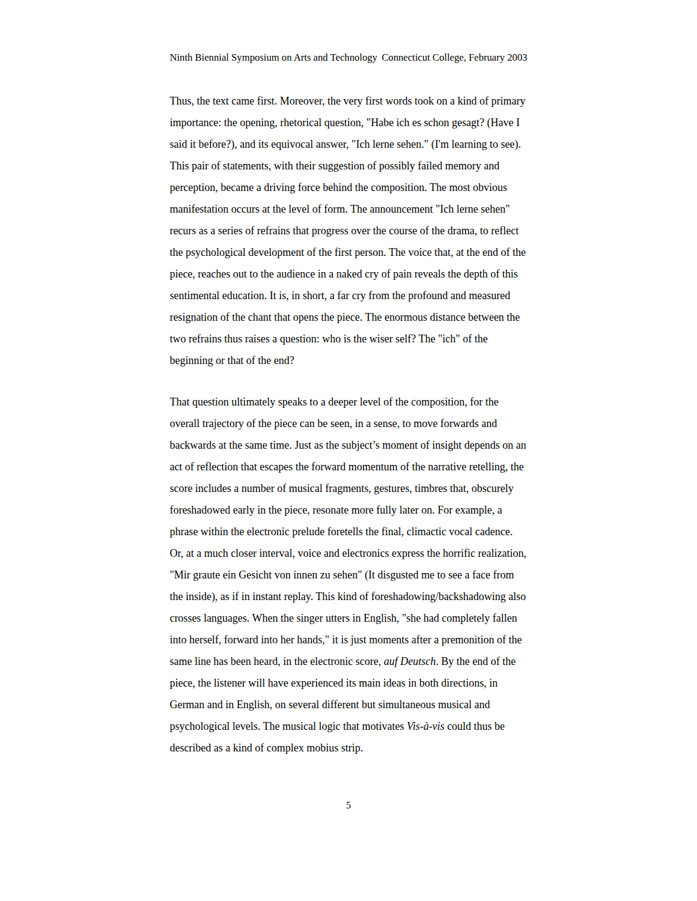Ninth Biennial Symposium on Arts and Technology Connecticut College, February 2003
Thus, the text came first. Moreover, the very first words took on a kind of primary importance: the opening, rhetorical question, "Habe ich es schon gesagt? (Have I said it before?), and its equivocal answer, "Ich lerne sehen." (I'm learning to see). This pair of statements, with their suggestion of possibly failed memory and perception, became a driving force behind the composition. The most obvious manifestation occurs at the level of form. The announcement "Ich lerne sehen" recurs as a series of refrains that progress over the course of the drama, to reflect the psychological development of the first person. The voice that, at the end of the piece, reaches out to the audience in a naked cry of pain reveals the depth of this sentimental education. It is, in short, a far cry from the profound and measured resignation of the chant that opens the piece. The enormous distance between the two refrains thus raises a question: who is the wiser self? The "ich" of the beginning or that of the end?
That question ultimately speaks to a deeper level of the composition, for the overall trajectory of the piece can be seen, in a sense, to move forwards and backwards at the same time. Just as the subject’s moment of insight depends on an act of reflection that escapes the forward momentum of the narrative retelling, the score includes a number of musical fragments, gestures, timbres that, obscurely foreshadowed early in the piece, resonate more fully later on. For example, a phrase within the electronic prelude foretells the final, climactic vocal cadence. Or, at a much closer interval, voice and electronics express the horrific realization, "Mir graute ein Gesicht von innen zu sehen" (It disgusted me to see a face from the inside), as if in instant replay. This kind of foreshadowing/backshadowing also crosses languages. When the singer utters in English, "she had completely fallen into herself, forward into her hands," it is just moments after a premonition of the same line has been heard, in the electronic score, auf Deutsch. By the end of the piece, the listener will have experienced its main ideas in both directions, in German and in English, on several different but simultaneous musical and psychological levels. The musical logic that motivates Vis-à-vis could thus be described as a kind of complex mobius strip.
5